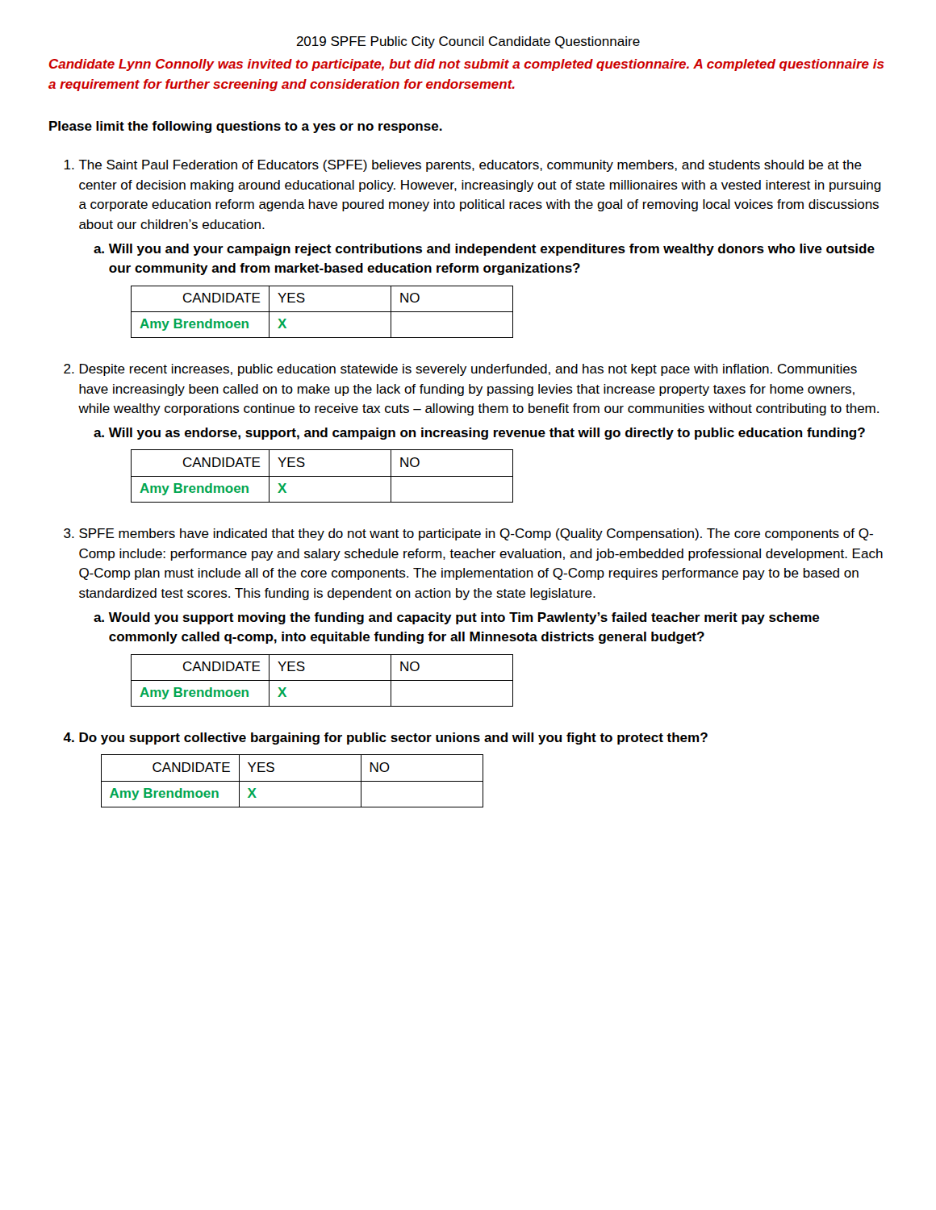2019 SPFE Public City Council Candidate Questionnaire
Candidate Lynn Connolly was invited to participate, but did not submit a completed questionnaire. A completed questionnaire is a requirement for further screening and consideration for endorsement.
Please limit the following questions to a yes or no response.
The Saint Paul Federation of Educators (SPFE) believes parents, educators, community members, and students should be at the center of decision making around educational policy. However, increasingly out of state millionaires with a vested interest in pursuing a corporate education reform agenda have poured money into political races with the goal of removing local voices from discussions about our children’s education.
Will you and your campaign reject contributions and independent expenditures from wealthy donors who live outside our community and from market-based education reform organizations?
| CANDIDATE | YES | NO |
| Amy Brendmoen | X | |
Despite recent increases, public education statewide is severely underfunded, and has not kept pace with inflation. Communities have increasingly been called on to make up the lack of funding by passing levies that increase property taxes for home owners, while wealthy corporations continue to receive tax cuts – allowing them to benefit from our communities without contributing to them.
Will you as endorse, support, and campaign on increasing revenue that will go directly to public education funding?
| CANDIDATE | YES | NO |
| Amy Brendmoen | X | |
SPFE members have indicated that they do not want to participate in Q-Comp (Quality Compensation). The core components of Q-Comp include: performance pay and salary schedule reform, teacher evaluation, and job-embedded professional development. Each Q-Comp plan must include all of the core components. The implementation of Q-Comp requires performance pay to be based on standardized test scores. This funding is dependent on action by the state legislature.
Would you support moving the funding and capacity put into Tim Pawlenty’s failed teacher merit pay scheme commonly called q-comp, into equitable funding for all Minnesota districts general budget?
| CANDIDATE | YES | NO |
| Amy Brendmoen | X | |
Do you support collective bargaining for public sector unions and will you fight to protect them?
| CANDIDATE | YES | NO |
| Amy Brendmoen | X | |